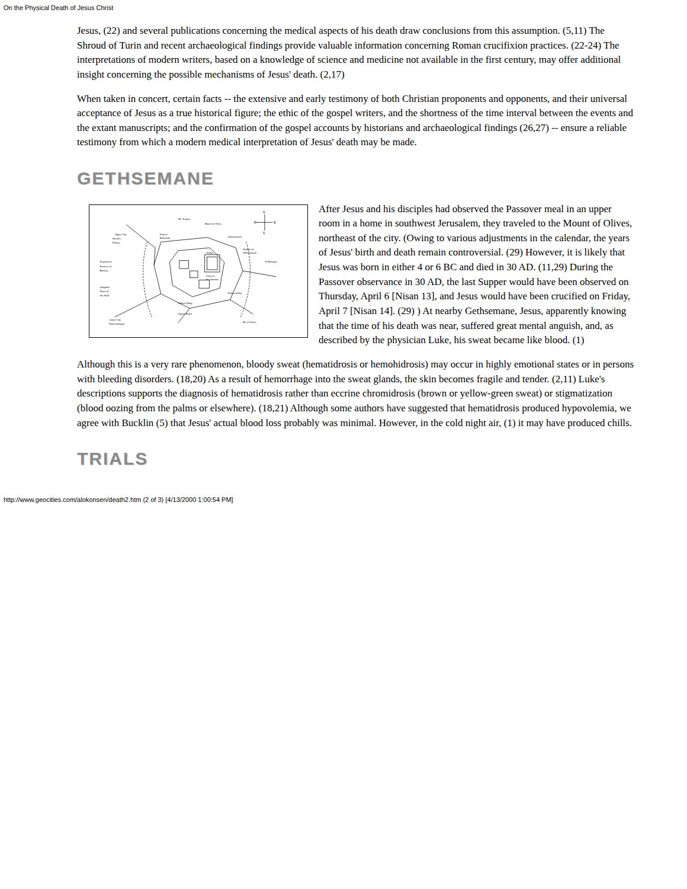On the Physical Death of Jesus Christ
Jesus, (22) and several publications concerning the medical aspects of his death draw conclusions from this assumption. (5,11) The Shroud of Turin and recent archaeological findings provide valuable information concerning Roman crucifixion practices. (22-24) The interpretations of modern writers, based on a knowledge of science and medicine not available in the first century, may offer additional insight concerning the possible mechanisms of Jesus' death. (2,17)
When taken in concert, certain facts -- the extensive and early testimony of both Christian proponents and opponents, and their universal acceptance of Jesus as a true historical figure; the ethic of the gospel writers, and the shortness of the time interval between the events and the extant manuscripts; and the confirmation of the gospel accounts by historians and archaeological findings (26,27) -- ensure a reliable testimony from which a modern medical interpretation of Jesus' death may be made.
GETHSEMANE
N W E S Mt. Scopus Mount of Olives Upper City Herod's Palace Pool of Bethesda Gethsemane Garden of Gethsemane To Bethany Praetorium Fortress of Antonia Temple Court of the Gentiles Golgotha Place of the Skull Kidron Valley Kidron Valley Lower City Pool of Siloam Mt. of Olives Upper Room
After Jesus and his disciples had observed the Passover meal in an upper room in a home in southwest Jerusalem, they traveled to the Mount of Olives, northeast of the city. (Owing to various adjustments in the calendar, the years of Jesus' birth and death remain controversial. (29) However, it is likely that Jesus was born in either 4 or 6 BC and died in 30 AD. (11,29) During the Passover observance in 30 AD, the last Supper would have been observed on Thursday, April 6 [Nisan 13], and Jesus would have been crucified on Friday, April 7 [Nisan 14]. (29) ) At nearby Gethsemane, Jesus, apparently knowing that the time of his death was near, suffered great mental anguish, and, as described by the physician Luke, his sweat became like blood. (1)
Although this is a very rare phenomenon, bloody sweat (hematidrosis or hemohidrosis) may occur in highly emotional states or in persons with bleeding disorders. (18,20) As a result of hemorrhage into the sweat glands, the skin becomes fragile and tender. (2,11) Luke's descriptions supports the diagnosis of hematidrosis rather than eccrine chromidrosis (brown or yellow-green sweat) or stigmatization (blood oozing from the palms or elsewhere). (18,21) Although some authors have suggested that hematidrosis produced hypovolemia, we agree with Bucklin (5) that Jesus' actual blood loss probably was minimal. However, in the cold night air, (1) it may have produced chills.
TRIALS
http://www.geocities.com/alokonsen/death2.htm (2 of 3) [4/13/2000 1:00:54 PM]